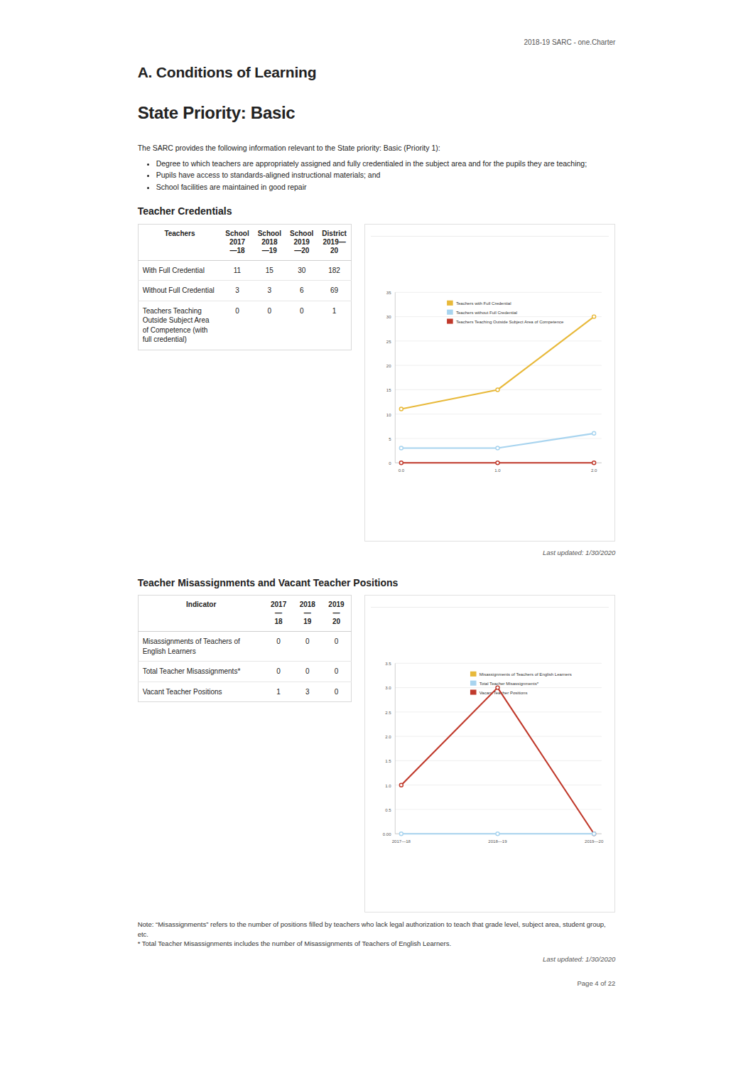2018-19 SARC - one.Charter
A. Conditions of Learning
State Priority: Basic
The SARC provides the following information relevant to the State priority: Basic (Priority 1):
Degree to which teachers are appropriately assigned and fully credentialed in the subject area and for the pupils they are teaching;
Pupils have access to standards-aligned instructional materials; and
School facilities are maintained in good repair
Teacher Credentials
| Teachers | School 2017 —18 | School 2018 —19 | School 2019 —20 | District 2019— 20 |
| --- | --- | --- | --- | --- |
| With Full Credential | 11 | 15 | 30 | 182 |
| Without Full Credential | 3 | 3 | 6 | 69 |
| Teachers Teaching Outside Subject Area of Competence (with full credential) | 0 | 0 | 0 | 1 |
35 30 25 20 15 10 5 0 0.0 1.0 2.0 Teachers with Full Credential Teachers without Full Credential Teachers Teaching Outside Subject Area of Competence
Last updated: 1/30/2020
Teacher Misassignments and Vacant Teacher Positions
| Indicator | 2017— 18 | 2018— 19 | 2019— 20 |
| --- | --- | --- | --- |
| Misassignments of Teachers of English Learners | 0 | 0 | 0 |
| Total Teacher Misassignments* | 0 | 0 | 0 |
| Vacant Teacher Positions | 1 | 3 | 0 |
3.5 3.0 2.5 2.0 1.5 1.0 0.5 0.00 2017—18 2018—19 2019—20 Misassignments of Teachers of English Learners Total Teacher Misassignments* Vacant Teacher Positions
Note: “Misassignments” refers to the number of positions filled by teachers who lack legal authorization to teach that grade level, subject area, student group, etc.
* Total Teacher Misassignments includes the number of Misassignments of Teachers of English Learners.
Last updated: 1/30/2020
Page 4 of 22